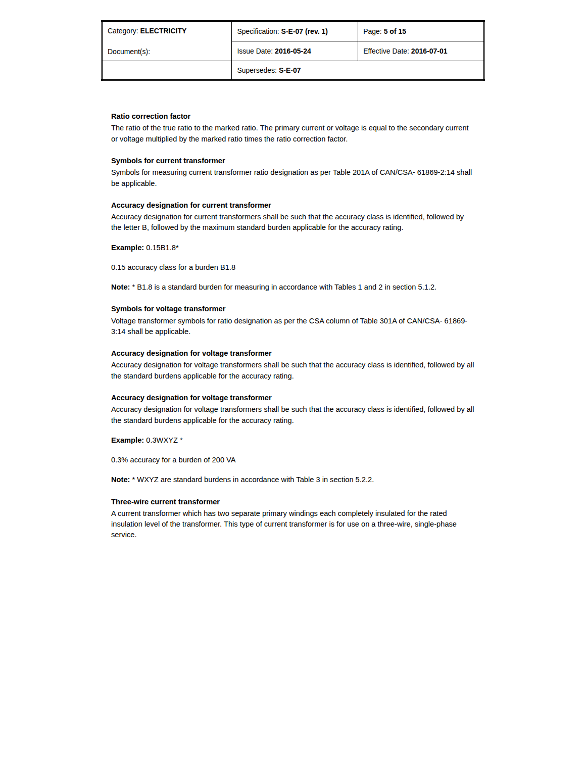| Category: ELECTRICITY Document(s): | Specification: S-E-07 (rev. 1) | Page: 5 of 15 |
| Issue Date: 2016-05-24 | Effective Date: 2016-07-01 |
| | Supersedes: S-E-07 |
Ratio correction factor
The ratio of the true ratio to the marked ratio. The primary current or voltage is equal to the secondary current or voltage multiplied by the marked ratio times the ratio correction factor.
Symbols for current transformer
Symbols for measuring current transformer ratio designation as per Table 201A of CAN/CSA- 61869-2:14 shall be applicable.
Accuracy designation for current transformer
Accuracy designation for current transformers shall be such that the accuracy class is identified, followed by the letter B, followed by the maximum standard burden applicable for the accuracy rating.
Example: 0.15B1.8*
0.15 accuracy class for a burden B1.8
Note: * B1.8 is a standard burden for measuring in accordance with Tables 1 and 2 in section 5.1.2.
Symbols for voltage transformer
Voltage transformer symbols for ratio designation as per the CSA column of Table 301A of CAN/CSA- 61869-3:14 shall be applicable.
Accuracy designation for voltage transformer
Accuracy designation for voltage transformers shall be such that the accuracy class is identified, followed by all the standard burdens applicable for the accuracy rating.
Accuracy designation for voltage transformer
Accuracy designation for voltage transformers shall be such that the accuracy class is identified, followed by all the standard burdens applicable for the accuracy rating.
Example: 0.3WXYZ *
0.3% accuracy for a burden of 200 VA
Note: * WXYZ are standard burdens in accordance with Table 3 in section 5.2.2.
Three-wire current transformer
A current transformer which has two separate primary windings each completely insulated for the rated insulation level of the transformer. This type of current transformer is for use on a three-wire, single-phase service.